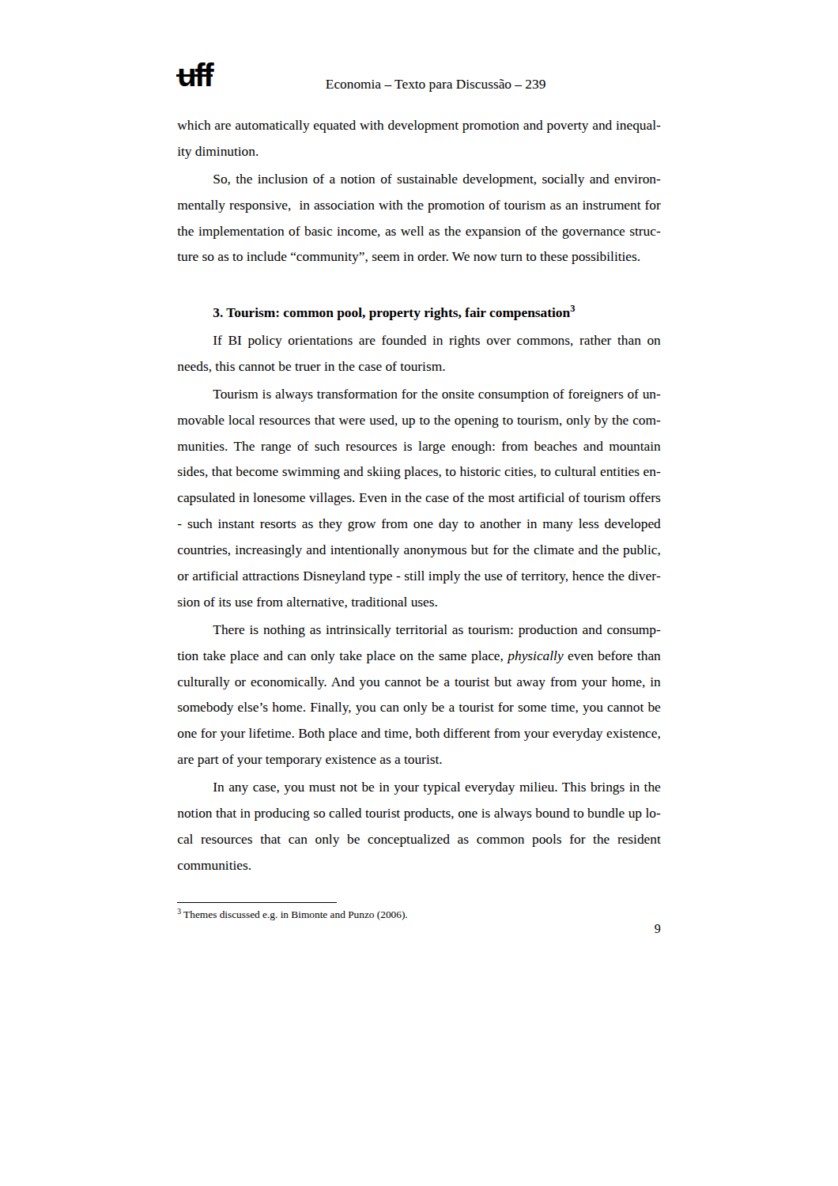uff
Economia – Texto para Discussão – 239
which are automatically equated with development promotion and poverty and inequality diminution.
So, the inclusion of a notion of sustainable development, socially and environmentally responsive, in association with the promotion of tourism as an instrument for the implementation of basic income, as well as the expansion of the governance structure so as to include “community”, seem in order. We now turn to these possibilities.
3. Tourism: common pool, property rights, fair compensation3
If BI policy orientations are founded in rights over commons, rather than on needs, this cannot be truer in the case of tourism.
Tourism is always transformation for the onsite consumption of foreigners of un-movable local resources that were used, up to the opening to tourism, only by the communities. The range of such resources is large enough: from beaches and mountain sides, that become swimming and skiing places, to historic cities, to cultural entities encapsulated in lonesome villages. Even in the case of the most artificial of tourism offers - such instant resorts as they grow from one day to another in many less developed countries, increasingly and intentionally anonymous but for the climate and the public, or artificial attractions Disneyland type - still imply the use of territory, hence the diversion of its use from alternative, traditional uses.
There is nothing as intrinsically territorial as tourism: production and consumption take place and can only take place on the same place, physically even before than culturally or economically. And you cannot be a tourist but away from your home, in somebody else’s home. Finally, you can only be a tourist for some time, you cannot be one for your lifetime. Both place and time, both different from your everyday existence, are part of your temporary existence as a tourist.
In any case, you must not be in your typical everyday milieu. This brings in the notion that in producing so called tourist products, one is always bound to bundle up local resources that can only be conceptualized as common pools for the resident communities.
3 Themes discussed e.g. in Bimonte and Punzo (2006).
9